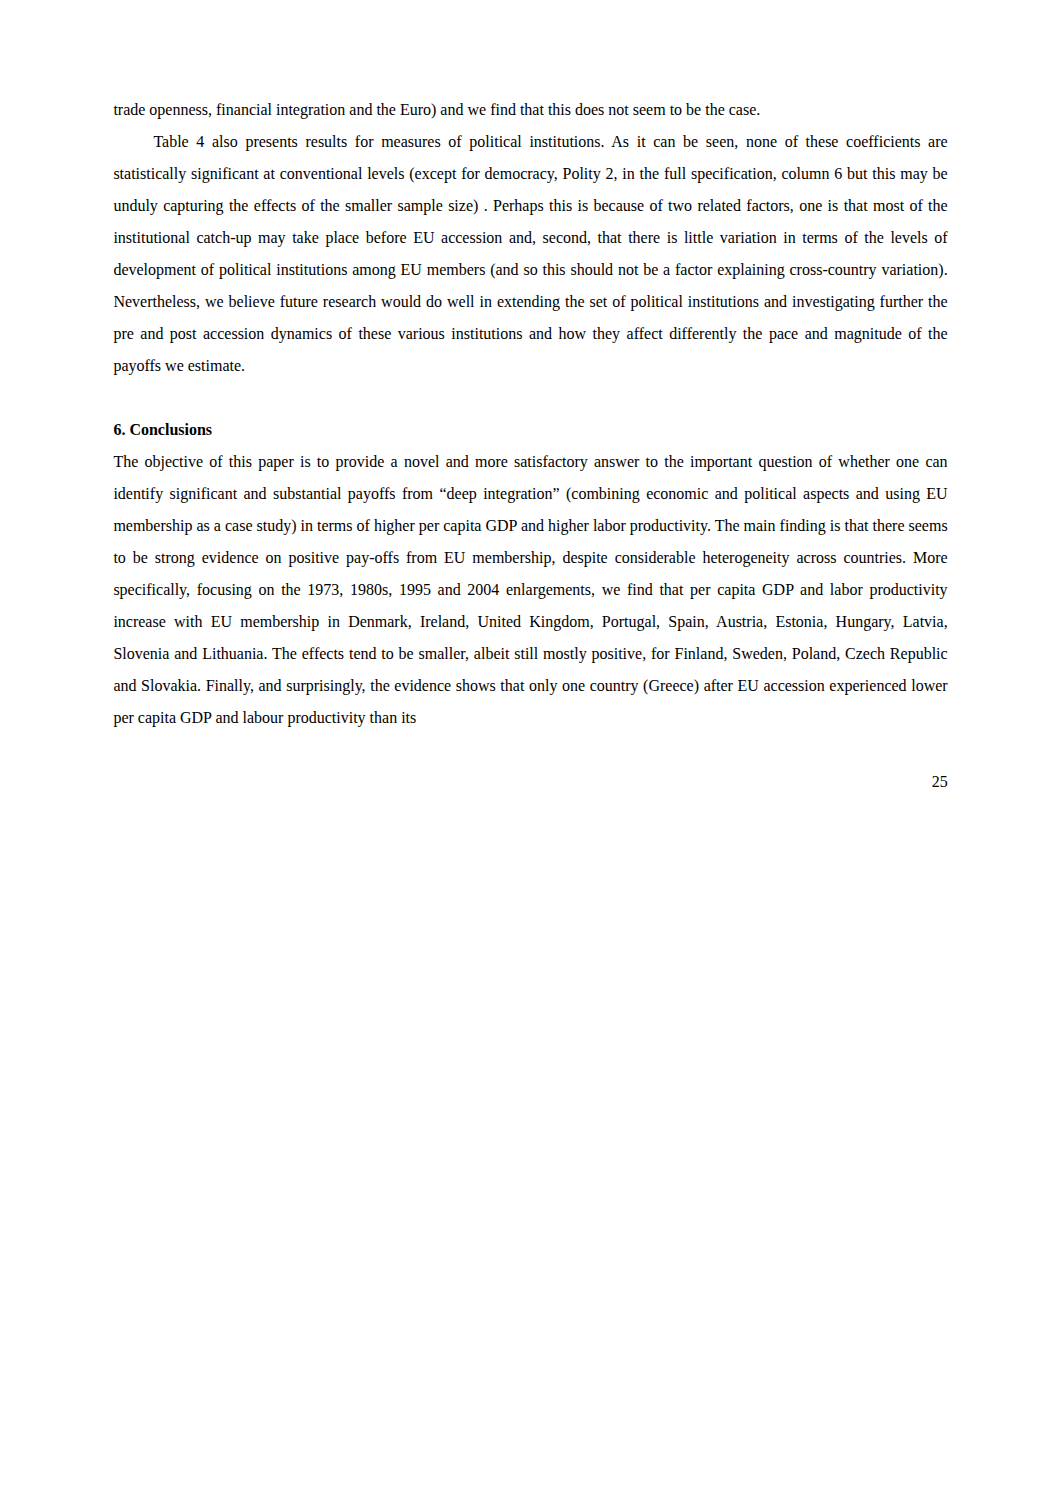trade openness, financial integration and the Euro) and we find that this does not seem to be the case.
Table 4 also presents results for measures of political institutions. As it can be seen, none of these coefficients are statistically significant at conventional levels (except for democracy, Polity 2, in the full specification, column 6 but this may be unduly capturing the effects of the smaller sample size) . Perhaps this is because of two related factors, one is that most of the institutional catch-up may take place before EU accession and, second, that there is little variation in terms of the levels of development of political institutions among EU members (and so this should not be a factor explaining cross-country variation). Nevertheless, we believe future research would do well in extending the set of political institutions and investigating further the pre and post accession dynamics of these various institutions and how they affect differently the pace and magnitude of the payoffs we estimate.
6. Conclusions
The objective of this paper is to provide a novel and more satisfactory answer to the important question of whether one can identify significant and substantial payoffs from “deep integration” (combining economic and political aspects and using EU membership as a case study) in terms of higher per capita GDP and higher labor productivity. The main finding is that there seems to be strong evidence on positive pay-offs from EU membership, despite considerable heterogeneity across countries. More specifically, focusing on the 1973, 1980s, 1995 and 2004 enlargements, we find that per capita GDP and labor productivity increase with EU membership in Denmark, Ireland, United Kingdom, Portugal, Spain, Austria, Estonia, Hungary, Latvia, Slovenia and Lithuania. The effects tend to be smaller, albeit still mostly positive, for Finland, Sweden, Poland, Czech Republic and Slovakia. Finally, and surprisingly, the evidence shows that only one country (Greece) after EU accession experienced lower per capita GDP and labour productivity than its
25